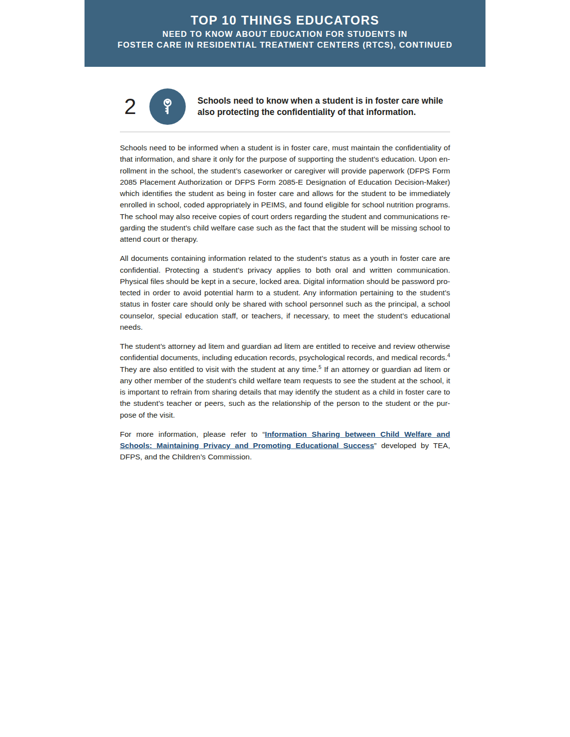Top 10 Things Educators
Need to Know About Education for Students in
Foster Care in Residential Treatment Centers (RTCs), Continued
2
Schools need to know when a student is in foster care while also protecting the confidentiality of that information.
Schools need to be informed when a student is in foster care, must maintain the confidentiality of that information, and share it only for the purpose of supporting the student’s education. Upon enrollment in the school, the student’s caseworker or caregiver will provide paperwork (DFPS Form 2085 Placement Authorization or DFPS Form 2085-E Designation of Education Decision-Maker) which identifies the student as being in foster care and allows for the student to be immediately enrolled in school, coded appropriately in PEIMS, and found eligible for school nutrition programs. The school may also receive copies of court orders regarding the student and communications regarding the student’s child welfare case such as the fact that the student will be missing school to attend court or therapy.
All documents containing information related to the student’s status as a youth in foster care are confidential. Protecting a student’s privacy applies to both oral and written communication. Physical files should be kept in a secure, locked area. Digital information should be password protected in order to avoid potential harm to a student. Any information pertaining to the student’s status in foster care should only be shared with school personnel such as the principal, a school counselor, special education staff, or teachers, if necessary, to meet the student’s educational needs.
The student’s attorney ad litem and guardian ad litem are entitled to receive and review otherwise confidential documents, including education records, psychological records, and medical records.4 They are also entitled to visit with the student at any time.5 If an attorney or guardian ad litem or any other member of the student’s child welfare team requests to see the student at the school, it is important to refrain from sharing details that may identify the student as a child in foster care to the student’s teacher or peers, such as the relationship of the person to the student or the purpose of the visit.
For more information, please refer to “Information Sharing between Child Welfare and Schools: Maintaining Privacy and Promoting Educational Success” developed by TEA, DFPS, and the Children’s Commission.